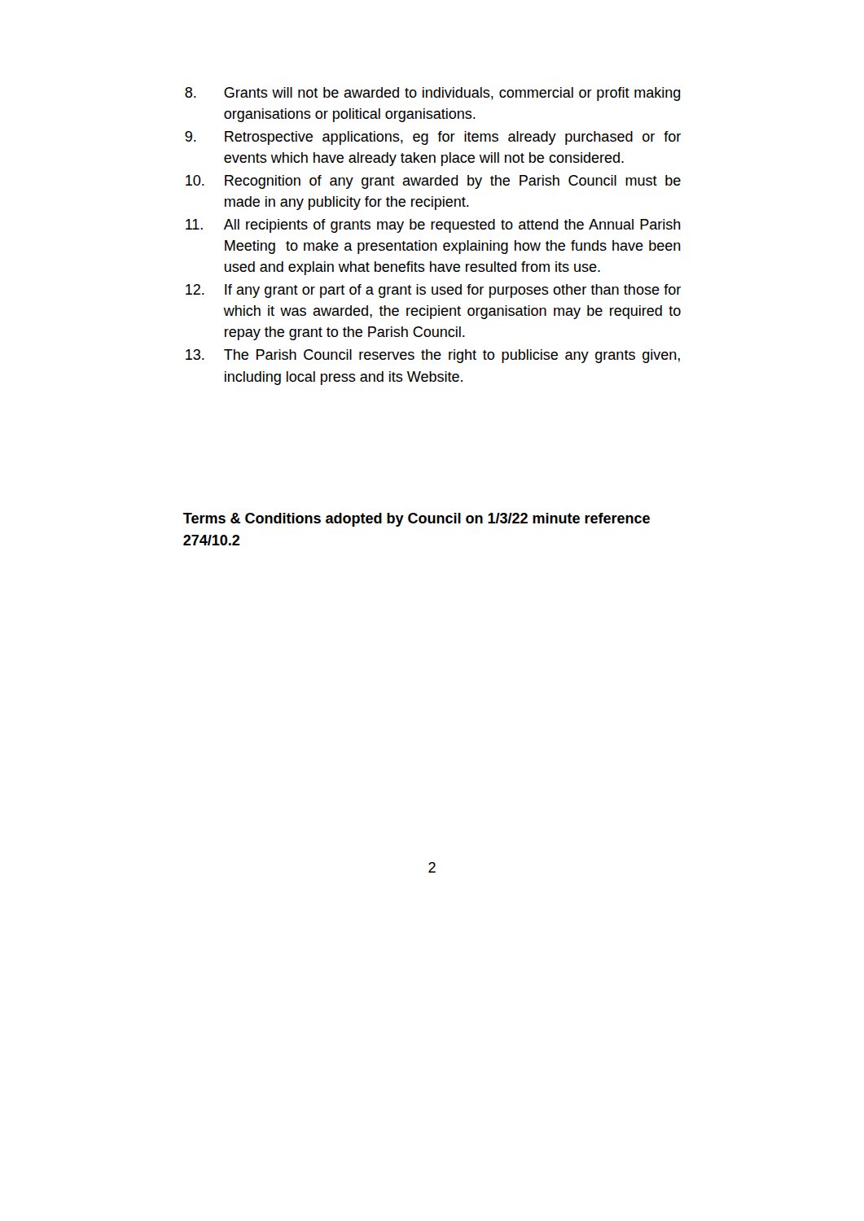8. Grants will not be awarded to individuals, commercial or profit making organisations or political organisations.
9. Retrospective applications, eg for items already purchased or for events which have already taken place will not be considered.
10. Recognition of any grant awarded by the Parish Council must be made in any publicity for the recipient.
11. All recipients of grants may be requested to attend the Annual Parish Meeting to make a presentation explaining how the funds have been used and explain what benefits have resulted from its use.
12. If any grant or part of a grant is used for purposes other than those for which it was awarded, the recipient organisation may be required to repay the grant to the Parish Council.
13. The Parish Council reserves the right to publicise any grants given, including local press and its Website.
Terms & Conditions adopted by Council on 1/3/22 minute reference 274/10.2
2